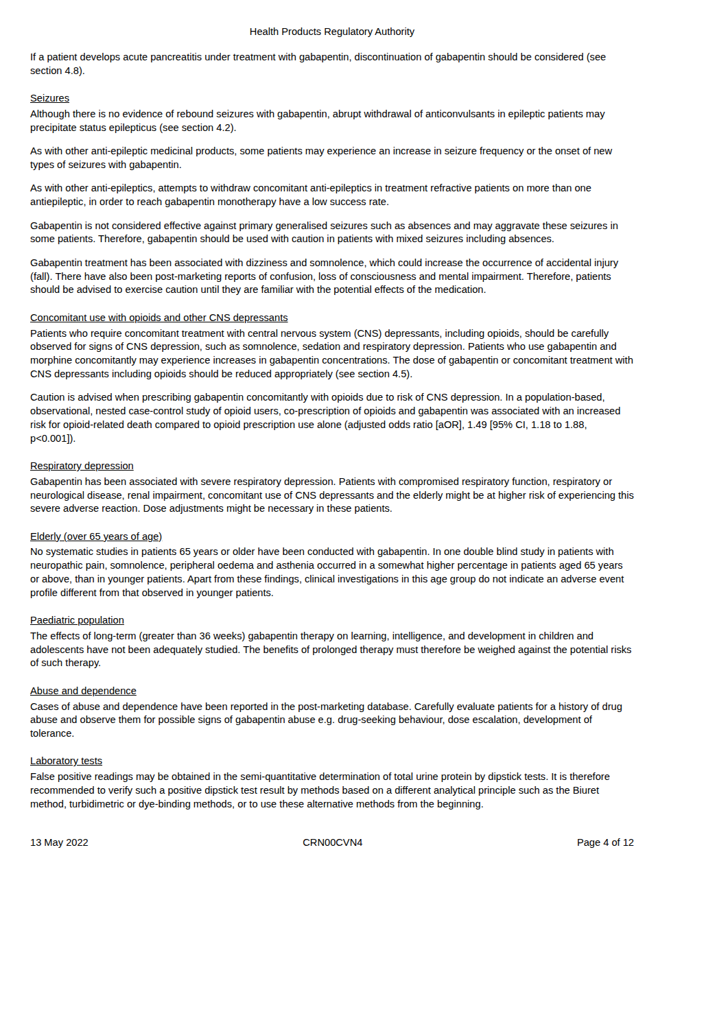Health Products Regulatory Authority
If a patient develops acute pancreatitis under treatment with gabapentin, discontinuation of gabapentin should be considered (see section 4.8).
Seizures
Although there is no evidence of rebound seizures with gabapentin, abrupt withdrawal of anticonvulsants in epileptic patients may precipitate status epilepticus (see section 4.2).
As with other anti-epileptic medicinal products, some patients may experience an increase in seizure frequency or the onset of new types of seizures with gabapentin.
As with other anti-epileptics, attempts to withdraw concomitant anti-epileptics in treatment refractive patients on more than one antiepileptic, in order to reach gabapentin monotherapy have a low success rate.
Gabapentin is not considered effective against primary generalised seizures such as absences and may aggravate these seizures in some patients. Therefore, gabapentin should be used with caution in patients with mixed seizures including absences.
Gabapentin treatment has been associated with dizziness and somnolence, which could increase the occurrence of accidental injury (fall). There have also been post-marketing reports of confusion, loss of consciousness and mental impairment. Therefore, patients should be advised to exercise caution until they are familiar with the potential effects of the medication.
Concomitant use with opioids and other CNS depressants
Patients who require concomitant treatment with central nervous system (CNS) depressants, including opioids, should be carefully observed for signs of CNS depression, such as somnolence, sedation and respiratory depression. Patients who use gabapentin and morphine concomitantly may experience increases in gabapentin concentrations. The dose of gabapentin or concomitant treatment with CNS depressants including opioids should be reduced appropriately (see section 4.5).
Caution is advised when prescribing gabapentin concomitantly with opioids due to risk of CNS depression. In a population-based, observational, nested case-control study of opioid users, co-prescription of opioids and gabapentin was associated with an increased risk for opioid-related death compared to opioid prescription use alone (adjusted odds ratio [aOR], 1.49 [95% CI, 1.18 to 1.88, p<0.001]).
Respiratory depression
Gabapentin has been associated with severe respiratory depression. Patients with compromised respiratory function, respiratory or neurological disease, renal impairment, concomitant use of CNS depressants and the elderly might be at higher risk of experiencing this severe adverse reaction. Dose adjustments might be necessary in these patients.
Elderly (over 65 years of age)
No systematic studies in patients 65 years or older have been conducted with gabapentin. In one double blind study in patients with neuropathic pain, somnolence, peripheral oedema and asthenia occurred in a somewhat higher percentage in patients aged 65 years or above, than in younger patients. Apart from these findings, clinical investigations in this age group do not indicate an adverse event profile different from that observed in younger patients.
Paediatric population
The effects of long-term (greater than 36 weeks) gabapentin therapy on learning, intelligence, and development in children and adolescents have not been adequately studied. The benefits of prolonged therapy must therefore be weighed against the potential risks of such therapy.
Abuse and dependence
Cases of abuse and dependence have been reported in the post-marketing database. Carefully evaluate patients for a history of drug abuse and observe them for possible signs of gabapentin abuse e.g. drug-seeking behaviour, dose escalation, development of tolerance.
Laboratory tests
False positive readings may be obtained in the semi-quantitative determination of total urine protein by dipstick tests. It is therefore recommended to verify such a positive dipstick test result by methods based on a different analytical principle such as the Biuret method, turbidimetric or dye-binding methods, or to use these alternative methods from the beginning.
13 May 2022 CRN00CVN4 Page 4 of 12